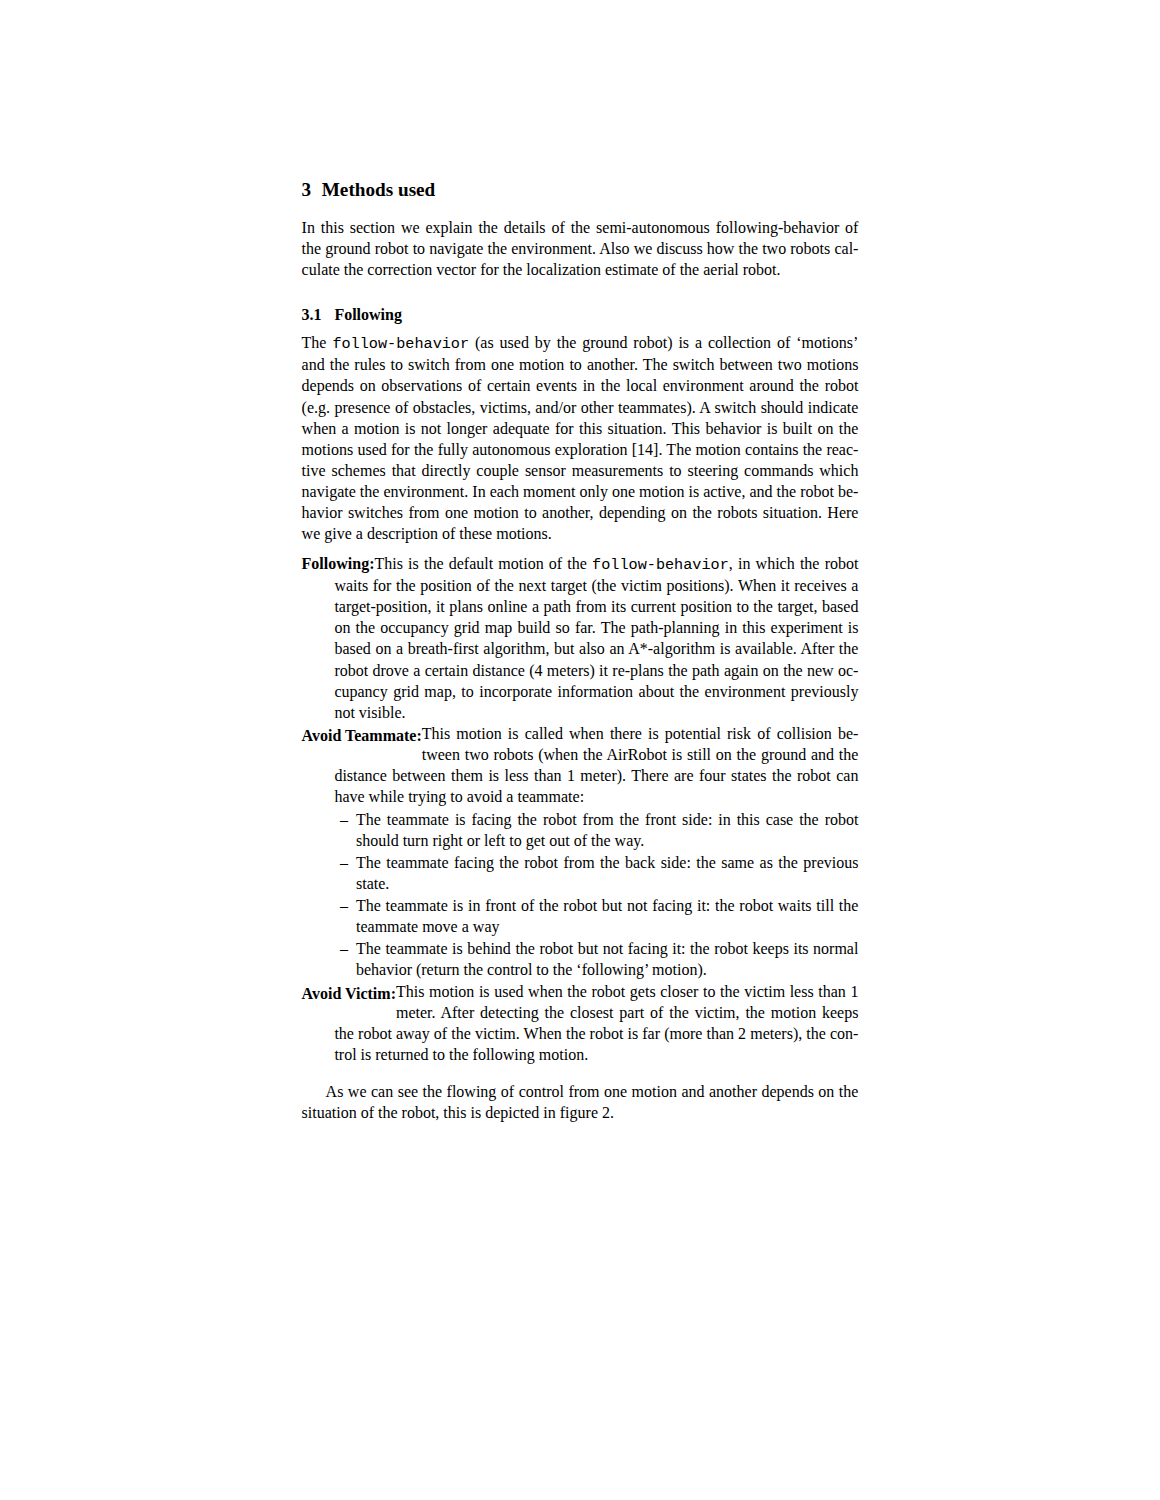3 Methods used
In this section we explain the details of the semi-autonomous following-behavior of the ground robot to navigate the environment. Also we discuss how the two robots calculate the correction vector for the localization estimate of the aerial robot.
3.1 Following
The follow-behavior (as used by the ground robot) is a collection of ‘motions’ and the rules to switch from one motion to another. The switch between two motions depends on observations of certain events in the local environment around the robot (e.g. presence of obstacles, victims, and/or other teammates). A switch should indicate when a motion is not longer adequate for this situation. This behavior is built on the motions used for the fully autonomous exploration [14]. The motion contains the reactive schemes that directly couple sensor measurements to steering commands which navigate the environment. In each moment only one motion is active, and the robot behavior switches from one motion to another, depending on the robots situation. Here we give a description of these motions.
Following:
This is the default motion of the follow-behavior, in which the robot waits for the position of the next target (the victim positions). When it receives a target-position, it plans online a path from its current position to the target, based on the occupancy grid map build so far. The path-planning in this experiment is based on a breath-first algorithm, but also an A*-algorithm is available. After the robot drove a certain distance (4 meters) it re-plans the path again on the new occupancy grid map, to incorporate information about the environment previously not visible.
Avoid Teammate:
This motion is called when there is potential risk of collision between two robots (when the AirRobot is still on the ground and the distance between them is less than 1 meter). There are four states the robot can have while trying to avoid a teammate:
The teammate is facing the robot from the front side: in this case the robot should turn right or left to get out of the way.
The teammate facing the robot from the back side: the same as the previous state.
The teammate is in front of the robot but not facing it: the robot waits till the teammate move a way
The teammate is behind the robot but not facing it: the robot keeps its normal behavior (return the control to the ‘following’ motion).
Avoid Victim:
This motion is used when the robot gets closer to the victim less than 1 meter. After detecting the closest part of the victim, the motion keeps the robot away of the victim. When the robot is far (more than 2 meters), the control is returned to the following motion.
As we can see the flowing of control from one motion and another depends on the situation of the robot, this is depicted in figure 2.